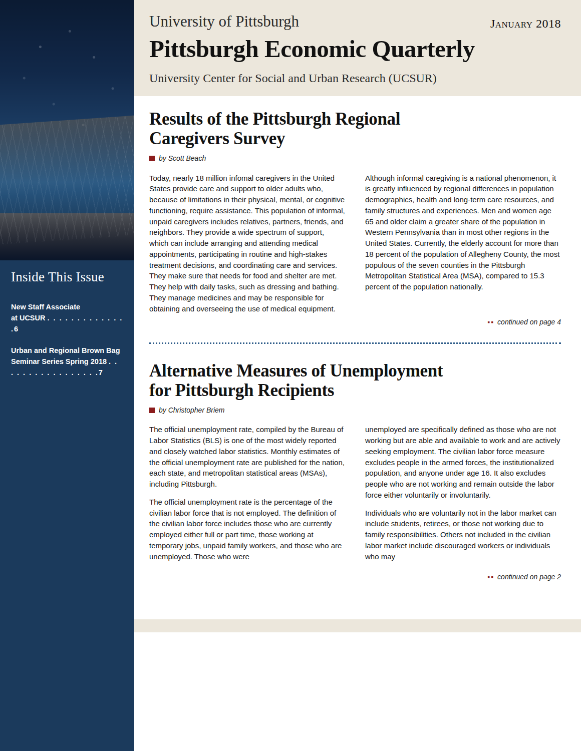Inside This Issue
New Staff Associate
at UCSUR . . . . . . . . . . . . . . 6
Urban and Regional Brown Bag Seminar Series Spring 2018 . . . . . . . . . . . . . . . . . 7
January 2018
University of Pittsburgh
Pittsburgh Economic Quarterly
University Center for Social and Urban Research (UCSUR)
Results of the Pittsburgh Regional
Caregivers Survey
by Scott Beach
Today, nearly 18 million infomal caregivers in the United States provide care and support to older adults who, because of limitations in their physical, mental, or cognitive functioning, require assistance. This population of informal, unpaid caregivers includes relatives, partners, friends, and neighbors. They provide a wide spectrum of support, which can include arranging and attending medical appointments, participating in routine and high-stakes treatment decisions, and coordinating care and services. They make sure that needs for food and shelter are met. They help with daily tasks, such as dressing and bathing. They manage medicines and may be responsible for obtaining and overseeing the use of medical equipment.
Although informal caregiving is a national phenomenon, it is greatly influenced by regional differences in population demographics, health and long-term care resources, and family structures and experiences. Men and women age 65 and older claim a greater share of the population in Western Pennsylvania than in most other regions in the United States. Currently, the elderly account for more than 18 percent of the population of Allegheny County, the most populous of the seven counties in the Pittsburgh Metropolitan Statistical Area (MSA), compared to 15.3 percent of the population nationally.
▪▪continued on page 4
Alternative Measures of Unemployment
for Pittsburgh Recipients
by Christopher Briem
The official unemployment rate, compiled by the Bureau of Labor Statistics (BLS) is one of the most widely reported and closely watched labor statistics. Monthly estimates of the official unemployment rate are published for the nation, each state, and metropolitan statistical areas (MSAs), including Pittsburgh.
The official unemployment rate is the percentage of the civilian labor force that is not employed. The definition of the civilian labor force includes those who are currently employed either full or part time, those working at temporary jobs, unpaid family workers, and those who are unemployed. Those who were
unemployed are specifically defined as those who are not working but are able and available to work and are actively seeking employment. The civilian labor force measure excludes people in the armed forces, the institutionalized population, and anyone under age 16. It also excludes people who are not working and remain outside the labor force either voluntarily or involuntarily.
Individuals who are voluntarily not in the labor market can include students, retirees, or those not working due to family responsibilities. Others not included in the civilian labor market include discouraged workers or individuals who may
▪▪continued on page 2